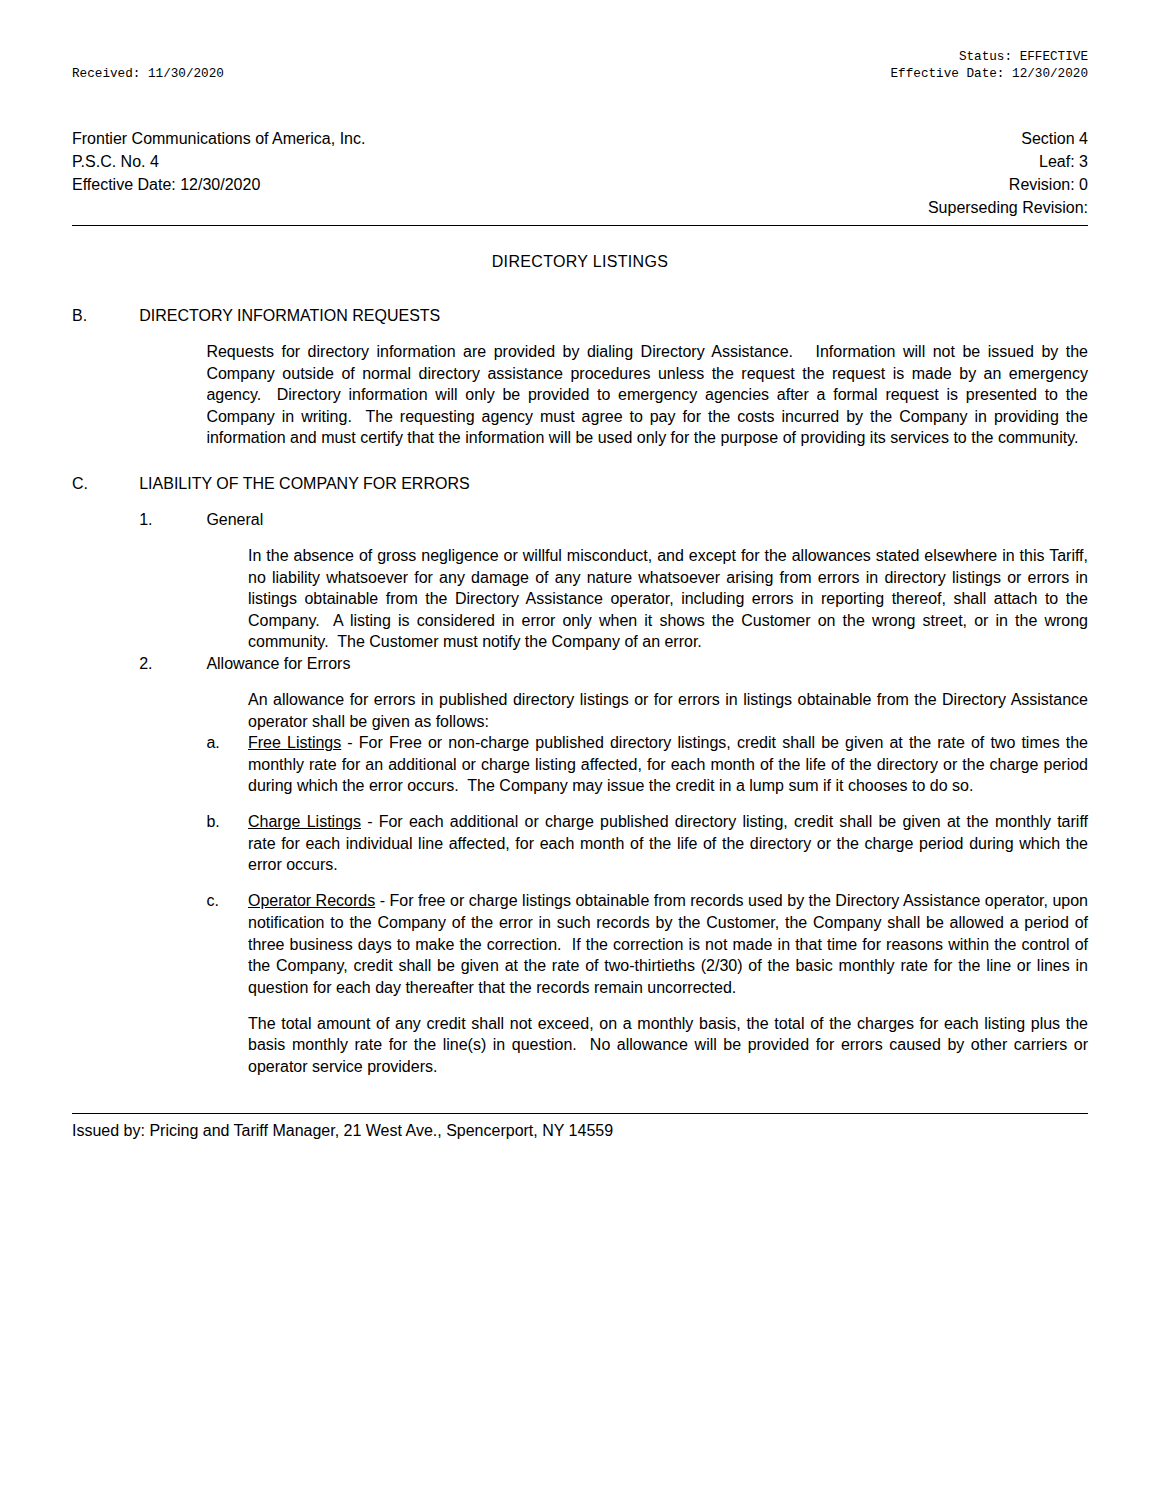Status: EFFECTIVE
Received: 11/30/2020 Effective Date: 12/30/2020
Frontier Communications of America, Inc.
P.S.C. No. 4
Effective Date: 12/30/2020
Section 4
Leaf: 3
Revision: 0
Superseding Revision:
DIRECTORY LISTINGS
B.
DIRECTORY INFORMATION REQUESTS
Requests for directory information are provided by dialing Directory Assistance. Information will not be issued by the Company outside of normal directory assistance procedures unless the request the request is made by an emergency agency. Directory information will only be provided to emergency agencies after a formal request is presented to the Company in writing. The requesting agency must agree to pay for the costs incurred by the Company in providing the information and must certify that the information will be used only for the purpose of providing its services to the community.
C.
LIABILITY OF THE COMPANY FOR ERRORS
1.
General
In the absence of gross negligence or willful misconduct, and except for the allowances stated elsewhere in this Tariff, no liability whatsoever for any damage of any nature whatsoever arising from errors in directory listings or errors in listings obtainable from the Directory Assistance operator, including errors in reporting thereof, shall attach to the Company. A listing is considered in error only when it shows the Customer on the wrong street, or in the wrong community. The Customer must notify the Company of an error.
2.
Allowance for Errors
An allowance for errors in published directory listings or for errors in listings obtainable from the Directory Assistance operator shall be given as follows:
a.
Free Listings - For Free or non-charge published directory listings, credit shall be given at the rate of two times the monthly rate for an additional or charge listing affected, for each month of the life of the directory or the charge period during which the error occurs. The Company may issue the credit in a lump sum if it chooses to do so.
b.
Charge Listings - For each additional or charge published directory listing, credit shall be given at the monthly tariff rate for each individual line affected, for each month of the life of the directory or the charge period during which the error occurs.
c.
Operator Records - For free or charge listings obtainable from records used by the Directory Assistance operator, upon notification to the Company of the error in such records by the Customer, the Company shall be allowed a period of three business days to make the correction. If the correction is not made in that time for reasons within the control of the Company, credit shall be given at the rate of two-thirtieths (2/30) of the basic monthly rate for the line or lines in question for each day thereafter that the records remain uncorrected.
The total amount of any credit shall not exceed, on a monthly basis, the total of the charges for each listing plus the basis monthly rate for the line(s) in question. No allowance will be provided for errors caused by other carriers or operator service providers.
Issued by: Pricing and Tariff Manager, 21 West Ave., Spencerport, NY 14559